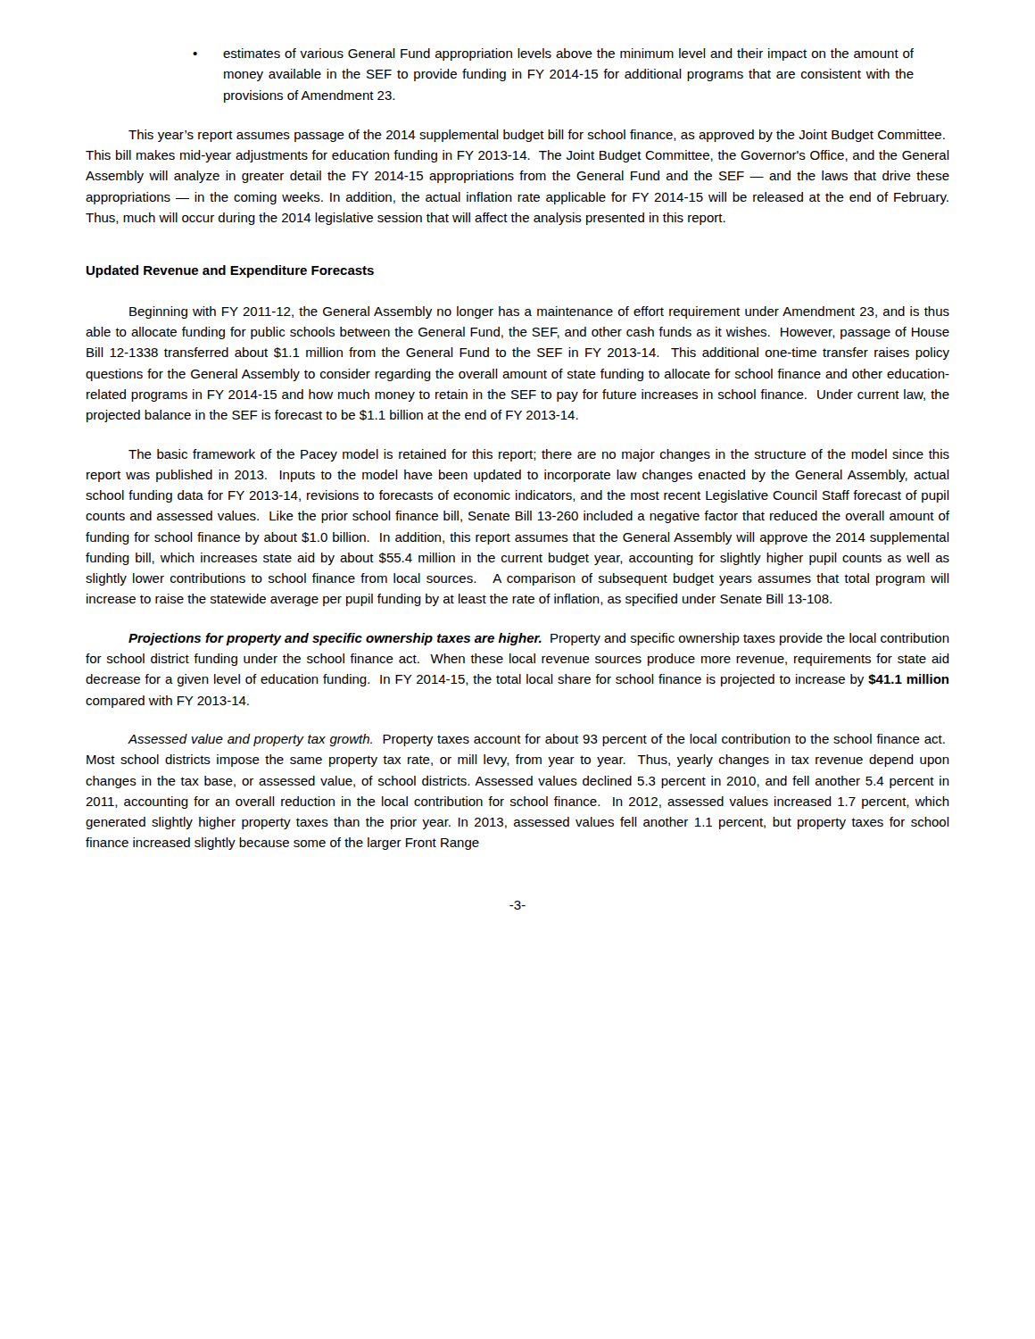•
estimates of various General Fund appropriation levels above the minimum level and their impact on the amount of money available in the SEF to provide funding in FY 2014-15 for additional programs that are consistent with the provisions of Amendment 23.
This year’s report assumes passage of the 2014 supplemental budget bill for school finance, as approved by the Joint Budget Committee. This bill makes mid-year adjustments for education funding in FY 2013-14. The Joint Budget Committee, the Governor's Office, and the General Assembly will analyze in greater detail the FY 2014-15 appropriations from the General Fund and the SEF — and the laws that drive these appropriations — in the coming weeks. In addition, the actual inflation rate applicable for FY 2014-15 will be released at the end of February. Thus, much will occur during the 2014 legislative session that will affect the analysis presented in this report.
Updated Revenue and Expenditure Forecasts
Beginning with FY 2011-12, the General Assembly no longer has a maintenance of effort requirement under Amendment 23, and is thus able to allocate funding for public schools between the General Fund, the SEF, and other cash funds as it wishes. However, passage of House Bill 12-1338 transferred about $1.1 million from the General Fund to the SEF in FY 2013-14. This additional one-time transfer raises policy questions for the General Assembly to consider regarding the overall amount of state funding to allocate for school finance and other education-related programs in FY 2014-15 and how much money to retain in the SEF to pay for future increases in school finance. Under current law, the projected balance in the SEF is forecast to be $1.1 billion at the end of FY 2013-14.
The basic framework of the Pacey model is retained for this report; there are no major changes in the structure of the model since this report was published in 2013. Inputs to the model have been updated to incorporate law changes enacted by the General Assembly, actual school funding data for FY 2013-14, revisions to forecasts of economic indicators, and the most recent Legislative Council Staff forecast of pupil counts and assessed values. Like the prior school finance bill, Senate Bill 13-260 included a negative factor that reduced the overall amount of funding for school finance by about $1.0 billion. In addition, this report assumes that the General Assembly will approve the 2014 supplemental funding bill, which increases state aid by about $55.4 million in the current budget year, accounting for slightly higher pupil counts as well as slightly lower contributions to school finance from local sources. A comparison of subsequent budget years assumes that total program will increase to raise the statewide average per pupil funding by at least the rate of inflation, as specified under Senate Bill 13-108.
Projections for property and specific ownership taxes are higher. Property and specific ownership taxes provide the local contribution for school district funding under the school finance act. When these local revenue sources produce more revenue, requirements for state aid decrease for a given level of education funding. In FY 2014-15, the total local share for school finance is projected to increase by $41.1 million compared with FY 2013-14.
Assessed value and property tax growth. Property taxes account for about 93 percent of the local contribution to the school finance act. Most school districts impose the same property tax rate, or mill levy, from year to year. Thus, yearly changes in tax revenue depend upon changes in the tax base, or assessed value, of school districts. Assessed values declined 5.3 percent in 2010, and fell another 5.4 percent in 2011, accounting for an overall reduction in the local contribution for school finance. In 2012, assessed values increased 1.7 percent, which generated slightly higher property taxes than the prior year. In 2013, assessed values fell another 1.1 percent, but property taxes for school finance increased slightly because some of the larger Front Range
-3-